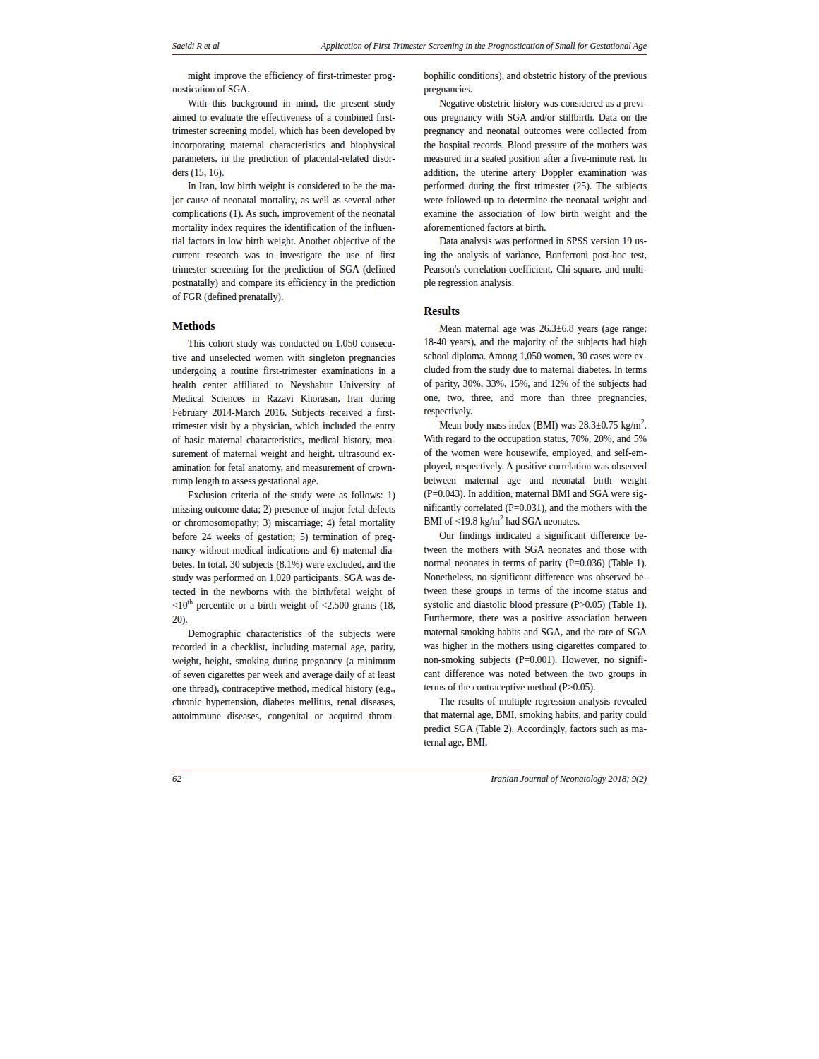Saeidi R et al Application of First Trimester Screening in the Prognostication of Small for Gestational Age
might improve the efficiency of first-trimester prognostication of SGA.
With this background in mind, the present study aimed to evaluate the effectiveness of a combined first-trimester screening model, which has been developed by incorporating maternal characteristics and biophysical parameters, in the prediction of placental-related disorders (15, 16).
In Iran, low birth weight is considered to be the major cause of neonatal mortality, as well as several other complications (1). As such, improvement of the neonatal mortality index requires the identification of the influential factors in low birth weight. Another objective of the current research was to investigate the use of first trimester screening for the prediction of SGA (defined postnatally) and compare its efficiency in the prediction of FGR (defined prenatally).
Methods
This cohort study was conducted on 1,050 consecutive and unselected women with singleton pregnancies undergoing a routine first-trimester examinations in a health center affiliated to Neyshabur University of Medical Sciences in Razavi Khorasan, Iran during February 2014-March 2016. Subjects received a first-trimester visit by a physician, which included the entry of basic maternal characteristics, medical history, measurement of maternal weight and height, ultrasound examination for fetal anatomy, and measurement of crown-rump length to assess gestational age.
Exclusion criteria of the study were as follows: 1) missing outcome data; 2) presence of major fetal defects or chromosomopathy; 3) miscarriage; 4) fetal mortality before 24 weeks of gestation; 5) termination of pregnancy without medical indications and 6) maternal diabetes. In total, 30 subjects (8.1%) were excluded, and the study was performed on 1,020 participants. SGA was detected in the newborns with the birth/fetal weight of <10th percentile or a birth weight of <2,500 grams (18, 20).
Demographic characteristics of the subjects were recorded in a checklist, including maternal age, parity, weight, height, smoking during pregnancy (a minimum of seven cigarettes per week and average daily of at least one thread), contraceptive method, medical history (e.g., chronic hypertension, diabetes mellitus, renal diseases, autoimmune diseases, congenital or acquired thrombophilic conditions), and obstetric history of the previous pregnancies.
Negative obstetric history was considered as a previous pregnancy with SGA and/or stillbirth. Data on the pregnancy and neonatal outcomes were collected from the hospital records. Blood pressure of the mothers was measured in a seated position after a five-minute rest. In addition, the uterine artery Doppler examination was performed during the first trimester (25). The subjects were followed-up to determine the neonatal weight and examine the association of low birth weight and the aforementioned factors at birth.
Data analysis was performed in SPSS version 19 using the analysis of variance, Bonferroni post-hoc test, Pearson's correlation-coefficient, Chi-square, and multiple regression analysis.
Results
Mean maternal age was 26.3±6.8 years (age range: 18-40 years), and the majority of the subjects had high school diploma. Among 1,050 women, 30 cases were excluded from the study due to maternal diabetes. In terms of parity, 30%, 33%, 15%, and 12% of the subjects had one, two, three, and more than three pregnancies, respectively.
Mean body mass index (BMI) was 28.3±0.75 kg/m2. With regard to the occupation status, 70%, 20%, and 5% of the women were housewife, employed, and self-employed, respectively. A positive correlation was observed between maternal age and neonatal birth weight (P=0.043). In addition, maternal BMI and SGA were significantly correlated (P=0.031), and the mothers with the BMI of <19.8 kg/m2 had SGA neonates.
Our findings indicated a significant difference between the mothers with SGA neonates and those with normal neonates in terms of parity (P=0.036) (Table 1). Nonetheless, no significant difference was observed between these groups in terms of the income status and systolic and diastolic blood pressure (P>0.05) (Table 1). Furthermore, there was a positive association between maternal smoking habits and SGA, and the rate of SGA was higher in the mothers using cigarettes compared to non-smoking subjects (P=0.001). However, no significant difference was noted between the two groups in terms of the contraceptive method (P>0.05).
The results of multiple regression analysis revealed that maternal age, BMI, smoking habits, and parity could predict SGA (Table 2). Accordingly, factors such as maternal age, BMI,
62 Iranian Journal of Neonatology 2018; 9(2)